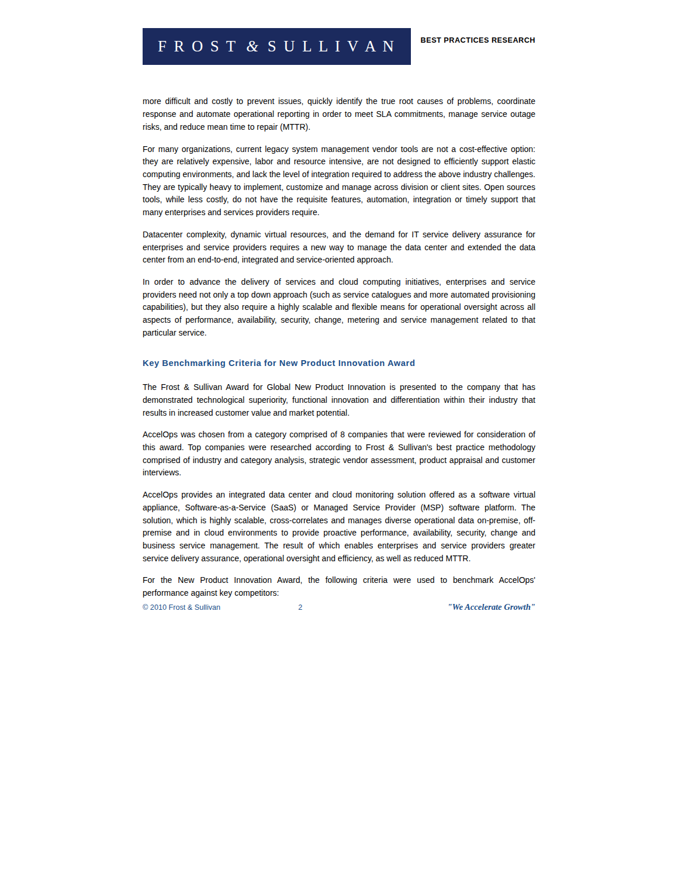F R O S T & S U L L I V A N
BEST PRACTICES RESEARCH
more difficult and costly to prevent issues, quickly identify the true root causes of problems, coordinate response and automate operational reporting in order to meet SLA commitments, manage service outage risks, and reduce mean time to repair (MTTR).
For many organizations, current legacy system management vendor tools are not a cost-effective option: they are relatively expensive, labor and resource intensive, are not designed to efficiently support elastic computing environments, and lack the level of integration required to address the above industry challenges. They are typically heavy to implement, customize and manage across division or client sites. Open sources tools, while less costly, do not have the requisite features, automation, integration or timely support that many enterprises and services providers require.
Datacenter complexity, dynamic virtual resources, and the demand for IT service delivery assurance for enterprises and service providers requires a new way to manage the data center and extended the data center from an end-to-end, integrated and service-oriented approach.
In order to advance the delivery of services and cloud computing initiatives, enterprises and service providers need not only a top down approach (such as service catalogues and more automated provisioning capabilities), but they also require a highly scalable and flexible means for operational oversight across all aspects of performance, availability, security, change, metering and service management related to that particular service.
Key Benchmarking Criteria for New Product Innovation Award
The Frost & Sullivan Award for Global New Product Innovation is presented to the company that has demonstrated technological superiority, functional innovation and differentiation within their industry that results in increased customer value and market potential.
AccelOps was chosen from a category comprised of 8 companies that were reviewed for consideration of this award. Top companies were researched according to Frost & Sullivan's best practice methodology comprised of industry and category analysis, strategic vendor assessment, product appraisal and customer interviews.
AccelOps provides an integrated data center and cloud monitoring solution offered as a software virtual appliance, Software-as-a-Service (SaaS) or Managed Service Provider (MSP) software platform. The solution, which is highly scalable, cross-correlates and manages diverse operational data on-premise, off-premise and in cloud environments to provide proactive performance, availability, security, change and business service management. The result of which enables enterprises and service providers greater service delivery assurance, operational oversight and efficiency, as well as reduced MTTR.
For the New Product Innovation Award, the following criteria were used to benchmark AccelOps' performance against key competitors:
© 2010 Frost & Sullivan 2 "We Accelerate Growth"